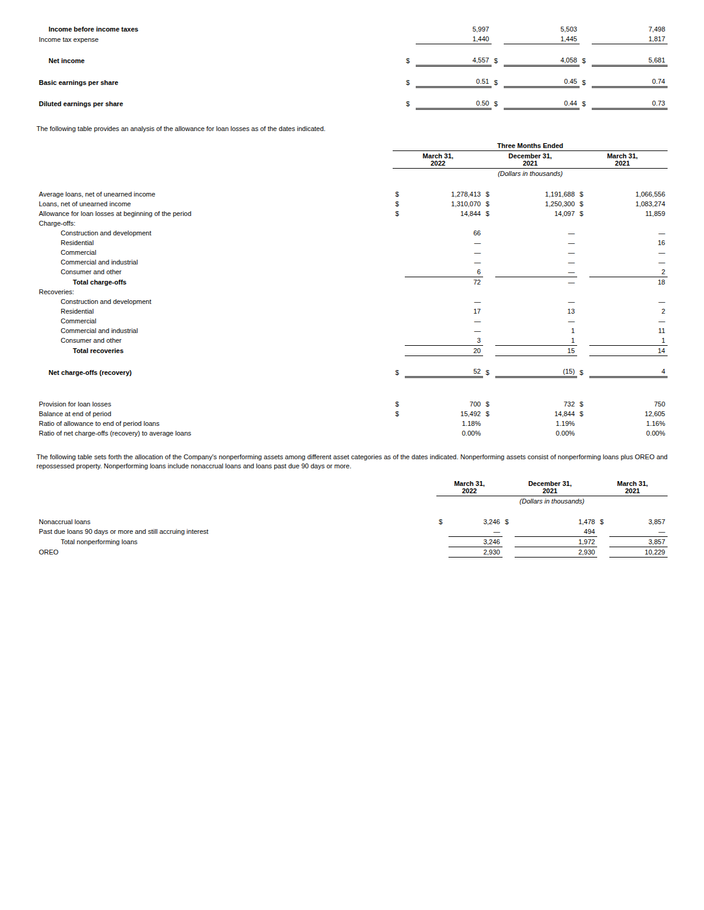| Income before income taxes | | 5,997 | | 5,503 | | 7,498 |
| Income tax expense | | 1,440 | | 1,445 | | 1,817 |
| Net income | $ | 4,557 | $ | 4,058 | $ | 5,681 |
| Basic earnings per share | $ | 0.51 | $ | 0.45 | $ | 0.74 |
| Diluted earnings per share | $ | 0.50 | $ | 0.44 | $ | 0.73 |
The following table provides an analysis of the allowance for loan losses as of the dates indicated.
| | Three Months Ended |
| | March 31, 2022 | December 31, 2021 | March 31, 2021 |
| | (Dollars in thousands) |
| Average loans, net of unearned income | $ | 1,278,413 | $ | 1,191,688 | $ | 1,066,556 |
| Loans, net of unearned income | $ | 1,310,070 | $ | 1,250,300 | $ | 1,083,274 |
| Allowance for loan losses at beginning of the period | $ | 14,844 | $ | 14,097 | $ | 11,859 |
| Charge-offs: | |
| Construction and development | | 66 | | — | | — |
| Residential | | — | | — | | 16 |
| Commercial | | — | | — | | — |
| Commercial and industrial | | — | | — | | — |
| Consumer and other | | 6 | | — | | 2 |
| Total charge-offs | | 72 | | — | | 18 |
| Recoveries: | |
| Construction and development | | — | | — | | — |
| Residential | | 17 | | 13 | | 2 |
| Commercial | | — | | — | | — |
| Commercial and industrial | | — | | 1 | | 11 |
| Consumer and other | | 3 | | 1 | | 1 |
| Total recoveries | | 20 | | 15 | | 14 |
| Net charge-offs (recovery) | $ | 52 | $ | (15) | $ | 4 |
| Provision for loan losses | $ | 700 | $ | 732 | $ | 750 |
| Balance at end of period | $ | 15,492 | $ | 14,844 | $ | 12,605 |
| Ratio of allowance to end of period loans | | 1.18% | | 1.19% | | 1.16% |
| Ratio of net charge-offs (recovery) to average loans | | 0.00% | | 0.00% | | 0.00% |
The following table sets forth the allocation of the Company's nonperforming assets among different asset categories as of the dates indicated. Nonperforming assets consist of nonperforming loans plus OREO and repossessed property. Nonperforming loans include nonaccrual loans and loans past due 90 days or more.
| | March 31, 2022 | December 31, 2021 | March 31, 2021 |
| | (Dollars in thousands) |
| Nonaccrual loans | $ | 3,246 | $ | 1,478 | $ | 3,857 |
| Past due loans 90 days or more and still accruing interest | | — | | 494 | | — |
| Total nonperforming loans | | 3,246 | | 1,972 | | 3,857 |
| OREO | | 2,930 | | 2,930 | | 10,229 |